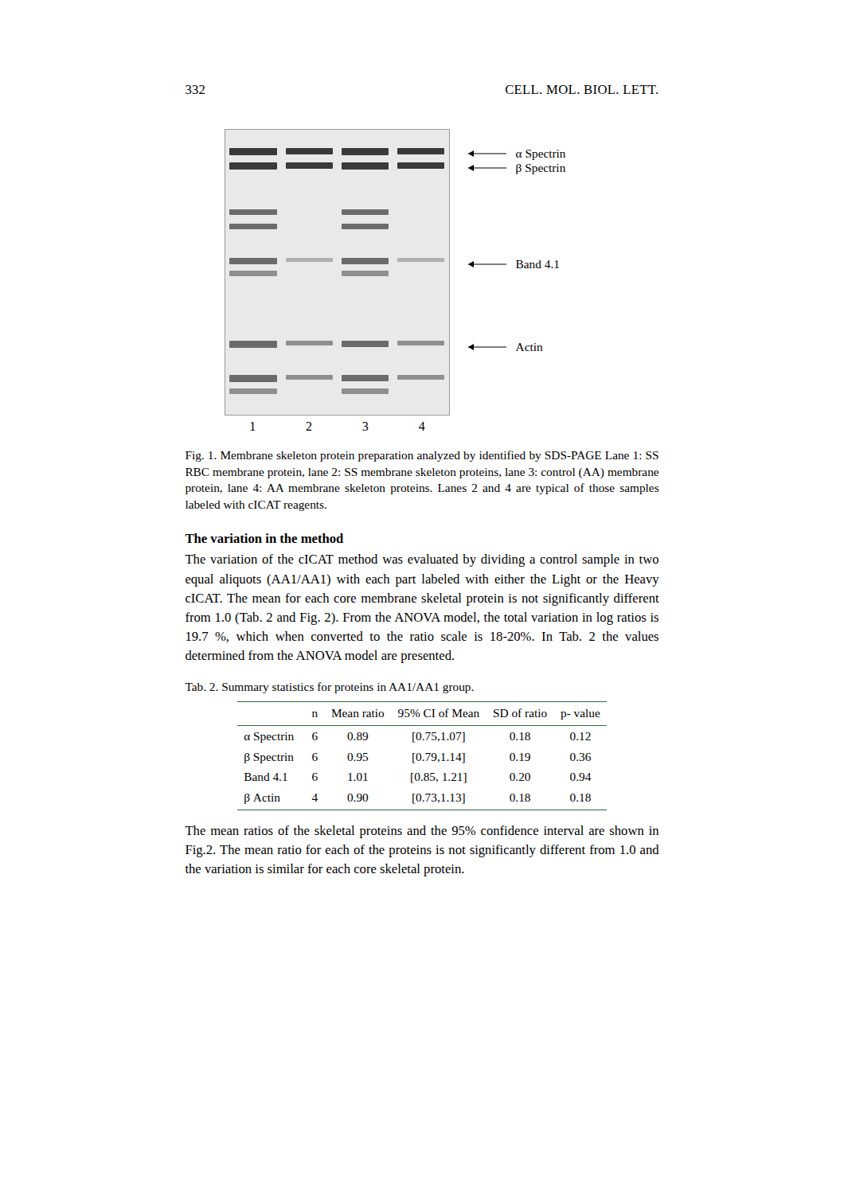332 CELL. MOL. BIOL. LETT.
α Spectrin
β Spectrin
Band 4.1
Actin
1234
Fig. 1. Membrane skeleton protein preparation analyzed by identified by SDS-PAGE Lane 1: SS RBC membrane protein, lane 2: SS membrane skeleton proteins, lane 3: control (AA) membrane protein, lane 4: AA membrane skeleton proteins. Lanes 2 and 4 are typical of those samples labeled with cICAT reagents.
The variation in the method
The variation of the cICAT method was evaluated by dividing a control sample in two equal aliquots (AA1/AA1) with each part labeled with either the Light or the Heavy cICAT. The mean for each core membrane skeletal protein is not significantly different from 1.0 (Tab. 2 and Fig. 2). From the ANOVA model, the total variation in log ratios is 19.7 %, which when converted to the ratio scale is 18-20%. In Tab. 2 the values determined from the ANOVA model are presented.
Tab. 2. Summary statistics for proteins in AA1/AA1 group.
| | n | Mean ratio | 95% CI of Mean | SD of ratio | p- value |
| --- | --- | --- | --- | --- | --- |
| α Spectrin | 6 | 0.89 | [0.75,1.07] | 0.18 | 0.12 |
| β Spectrin | 6 | 0.95 | [0.79,1.14] | 0.19 | 0.36 |
| Band 4.1 | 6 | 1.01 | [0.85, 1.21] | 0.20 | 0.94 |
| β Actin | 4 | 0.90 | [0.73,1.13] | 0.18 | 0.18 |
The mean ratios of the skeletal proteins and the 95% confidence interval are shown in Fig.2. The mean ratio for each of the proteins is not significantly different from 1.0 and the variation is similar for each core skeletal protein.